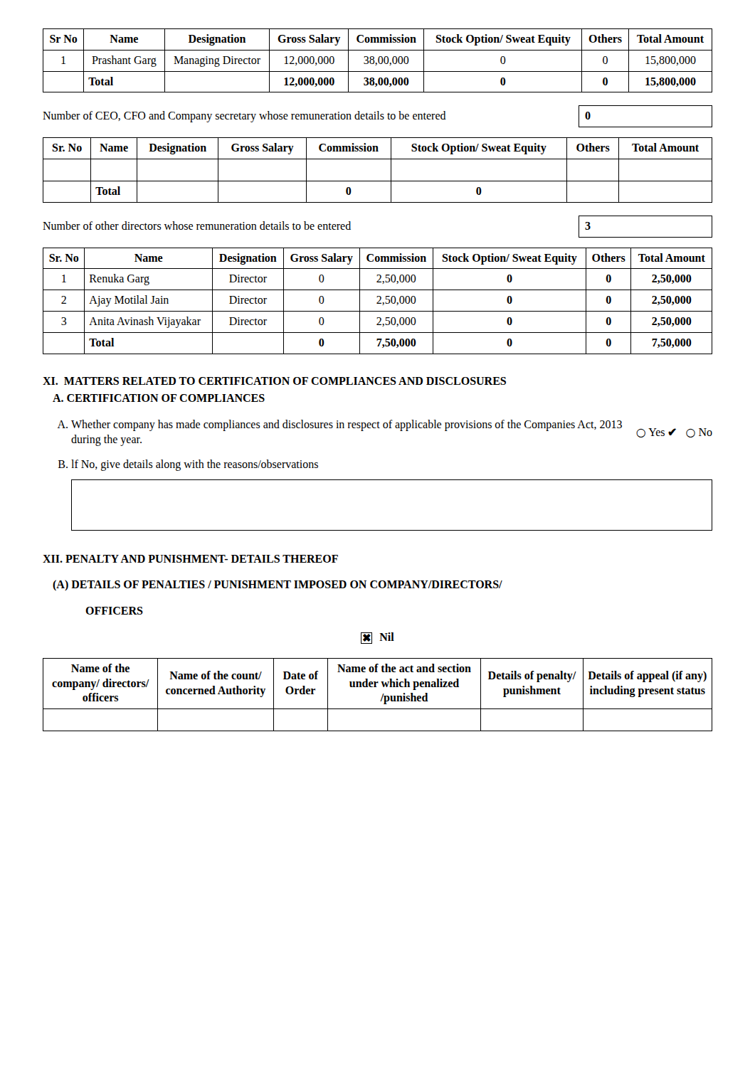| Sr No | Name | Designation | Gross Salary | Commission | Stock Option/ Sweat Equity | Others | Total Amount |
| --- | --- | --- | --- | --- | --- | --- | --- |
| 1 | Prashant Garg | Managing Director | 12,000,000 | 38,00,000 | 0 | 0 | 15,800,000 |
| | Total | | 12,000,000 | 38,00,000 | 0 | 0 | 15,800,000 |
Number of CEO, CFO and Company secretary whose remuneration details to be entered 0
| Sr. No | Name | Designation | Gross Salary | Commission | Stock Option/ Sweat Equity | Others | Total Amount |
| --- | --- | --- | --- | --- | --- | --- | --- |
| | Total | | | 0 | 0 | | |
Number of other directors whose remuneration details to be entered 3
| Sr. No | Name | Designation | Gross Salary | Commission | Stock Option/ Sweat Equity | Others | Total Amount |
| --- | --- | --- | --- | --- | --- | --- | --- |
| 1 | Renuka Garg | Director | 0 | 2,50,000 | 0 | 0 | 2,50,000 |
| 2 | Ajay Motilal Jain | Director | 0 | 2,50,000 | 0 | 0 | 2,50,000 |
| 3 | Anita Avinash Vijayakar | Director | 0 | 2,50,000 | 0 | 0 | 2,50,000 |
| | Total | | 0 | 7,50,000 | 0 | 0 | 7,50,000 |
XI. MATTERS RELATED TO CERTIFICATION OF COMPLIANCES AND DISCLOSURES
A. CERTIFICATION OF COMPLIANCES
Whether company has made compliances and disclosures in respect of applicable provisions of the Companies Act, 2013 during the year. ○ Yes ✔ ○ No
lf No, give details along with the reasons/observations
XII. PENALTY AND PUNISHMENT- DETAILS THEREOF
(A) DETAILS OF PENALTIES / PUNISHMENT IMPOSED ON COMPANY/DIRECTORS/
OFFICERS
✖ Nil
| Name of the company/ directors/ officers | Name of the count/ concerned Authority | Date of Order | Name of the act and section under which penalized /punished | Details of penalty/ punishment | Details of appeal (if any) including present status |
| --- | --- | --- | --- | --- | --- |